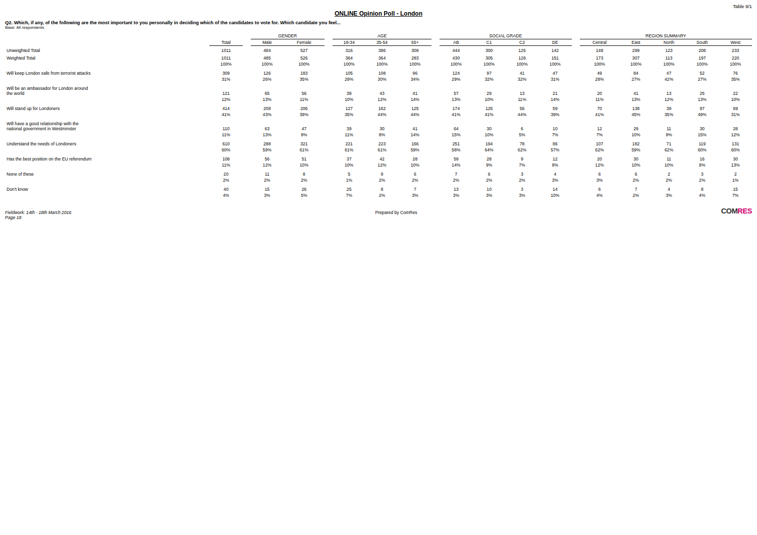Table 9/1
ONLINE Opinion Poll - London
Q2. Which, if any, of the following are the most important to you personally in deciding which of the candidates to vote for. Which candidate you feel...
Base: All respondents
| | | | GENDER | | AGE | | SOCIAL GRADE | | REGION SUMMARY |
| --- | --- | --- | --- | --- | --- | --- | --- | --- | --- |
| | Total | | Male | Female | | 18-34 | 35-54 | 55+ | | AB | C1 | C2 | DE | | Central | East | North | South | West |
| Unweighted Total | 1011 | | 484 | 527 | | 316 | 386 | 309 | | 444 | 300 | 125 | 142 | | 148 | 299 | 123 | 208 | 233 |
| Weighted Total | 1011 | | 485 | 526 | | 364 | 364 | 283 | | 430 | 305 | 126 | 151 | | 173 | 307 | 113 | 197 | 220 |
| | 100% | | 100% | 100% | | 100% | 100% | 100% | | 100% | 100% | 100% | 100% | | 100% | 100% | 100% | 100% | 100% |
| Will keep London safe from terrorist attacks | 309 | | 126 | 183 | | 105 | 108 | 96 | | 124 | 97 | 41 | 47 | | 49 | 84 | 47 | 52 | 76 |
| | 31% | | 26% | 35% | | 29% | 30% | 34% | | 29% | 32% | 32% | 31% | | 28% | 27% | 42% | 27% | 35% |
| Will be an ambassador for London around the world | 121 | | 65 | 56 | | 38 | 43 | 41 | | 57 | 29 | 13 | 21 | | 20 | 41 | 13 | 25 | 22 |
| | 12% | | 13% | 11% | | 10% | 12% | 14% | | 13% | 10% | 11% | 14% | | 11% | 13% | 12% | 13% | 10% |
| Will stand up for Londoners | 414 | | 208 | 206 | | 127 | 162 | 125 | | 174 | 125 | 56 | 59 | | 70 | 138 | 39 | 97 | 69 |
| | 41% | | 43% | 39% | | 35% | 44% | 44% | | 41% | 41% | 44% | 39% | | 41% | 45% | 35% | 49% | 31% |
| Will have a good relationship with the national government in Westminster | 110 | | 63 | 47 | | 39 | 30 | 41 | | 64 | 30 | 6 | 10 | | 12 | 29 | 11 | 30 | 28 |
| | 11% | | 13% | 9% | | 11% | 8% | 14% | | 15% | 10% | 5% | 7% | | 7% | 10% | 9% | 15% | 12% |
| Understand the needs of Londoners | 610 | | 288 | 321 | | 221 | 223 | 166 | | 251 | 194 | 78 | 86 | | 107 | 182 | 71 | 119 | 131 |
| | 60% | | 59% | 61% | | 61% | 61% | 59% | | 58% | 64% | 62% | 57% | | 62% | 59% | 62% | 60% | 60% |
| Has the best position on the EU referendum | 108 | | 56 | 51 | | 37 | 42 | 28 | | 59 | 28 | 9 | 12 | | 20 | 30 | 11 | 16 | 30 |
| | 11% | | 12% | 10% | | 10% | 12% | 10% | | 14% | 9% | 7% | 8% | | 12% | 10% | 10% | 8% | 13% |
| None of these | 20 | | 11 | 8 | | 5 | 9 | 6 | | 7 | 6 | 3 | 4 | | 6 | 6 | 2 | 3 | 2 |
| | 2% | | 2% | 2% | | 1% | 2% | 2% | | 2% | 2% | 2% | 3% | | 3% | 2% | 2% | 2% | 1% |
| Don't know | 40 | | 15 | 26 | | 25 | 8 | 7 | | 13 | 10 | 3 | 14 | | 6 | 7 | 4 | 8 | 15 |
| | 4% | | 3% | 5% | | 7% | 2% | 3% | | 3% | 3% | 3% | 10% | | 4% | 2% | 3% | 4% | 7% |
Fieldwork: 14th - 18th March 2016
Prepared by ComRes
COMRES
Page 18